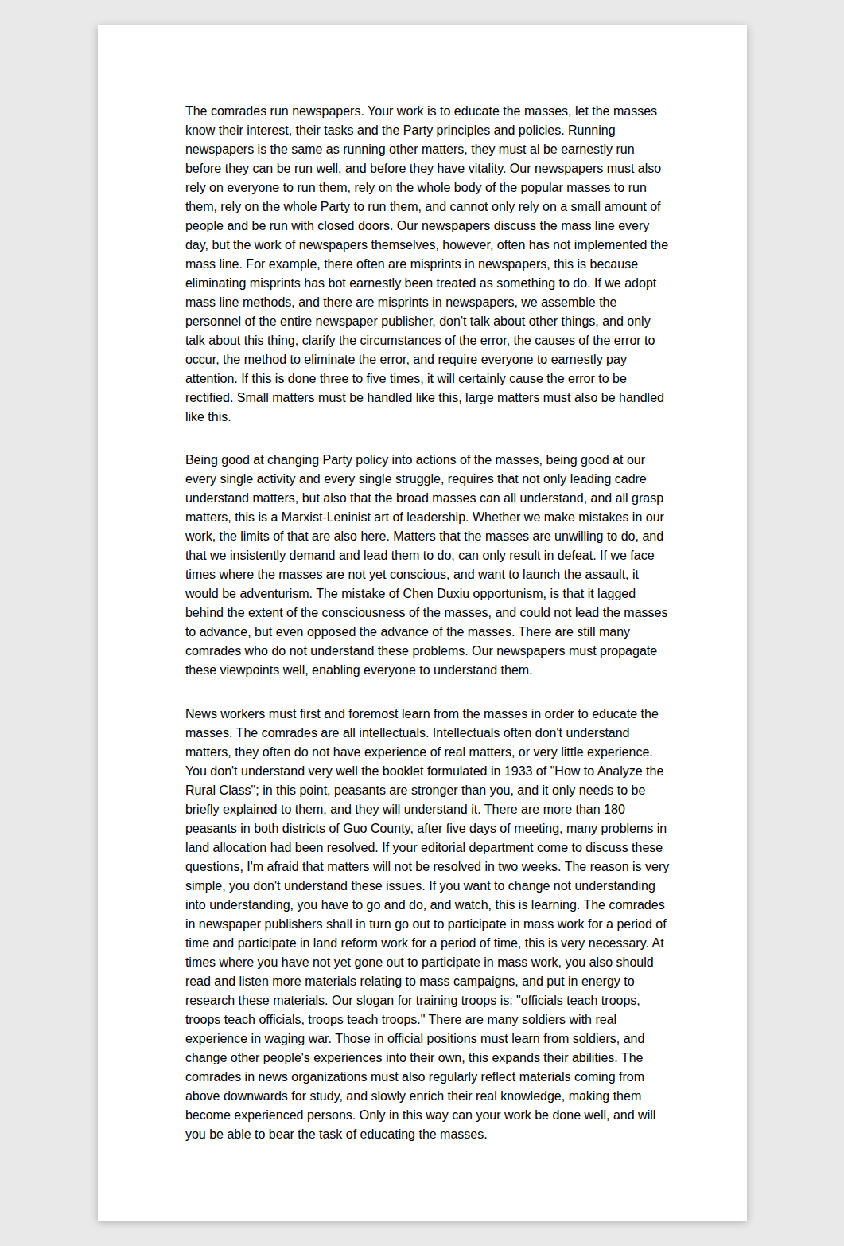The comrades run newspapers. Your work is to educate the masses, let the masses know their interest, their tasks and the Party principles and policies. Running newspapers is the same as running other matters, they must al be earnestly run before they can be run well, and before they have vitality. Our newspapers must also rely on everyone to run them, rely on the whole body of the popular masses to run them, rely on the whole Party to run them, and cannot only rely on a small amount of people and be run with closed doors. Our newspapers discuss the mass line every day, but the work of newspapers themselves, however, often has not implemented the mass line. For example, there often are misprints in newspapers, this is because eliminating misprints has bot earnestly been treated as something to do. If we adopt mass line methods, and there are misprints in newspapers, we assemble the personnel of the entire newspaper publisher, don't talk about other things, and only talk about this thing, clarify the circumstances of the error, the causes of the error to occur, the method to eliminate the error, and require everyone to earnestly pay attention. If this is done three to five times, it will certainly cause the error to be rectified. Small matters must be handled like this, large matters must also be handled like this.
Being good at changing Party policy into actions of the masses, being good at our every single activity and every single struggle, requires that not only leading cadre understand matters, but also that the broad masses can all understand, and all grasp matters, this is a Marxist-Leninist art of leadership. Whether we make mistakes in our work, the limits of that are also here. Matters that the masses are unwilling to do, and that we insistently demand and lead them to do, can only result in defeat. If we face times where the masses are not yet conscious, and want to launch the assault, it would be adventurism. The mistake of Chen Duxiu opportunism, is that it lagged behind the extent of the consciousness of the masses, and could not lead the masses to advance, but even opposed the advance of the masses. There are still many comrades who do not understand these problems. Our newspapers must propagate these viewpoints well, enabling everyone to understand them.
News workers must first and foremost learn from the masses in order to educate the masses. The comrades are all intellectuals. Intellectuals often don't understand matters, they often do not have experience of real matters, or very little experience. You don't understand very well the booklet formulated in 1933 of "How to Analyze the Rural Class"; in this point, peasants are stronger than you, and it only needs to be briefly explained to them, and they will understand it. There are more than 180 peasants in both districts of Guo County, after five days of meeting, many problems in land allocation had been resolved. If your editorial department come to discuss these questions, I'm afraid that matters will not be resolved in two weeks. The reason is very simple, you don't understand these issues. If you want to change not understanding into understanding, you have to go and do, and watch, this is learning. The comrades in newspaper publishers shall in turn go out to participate in mass work for a period of time and participate in land reform work for a period of time, this is very necessary. At times where you have not yet gone out to participate in mass work, you also should read and listen more materials relating to mass campaigns, and put in energy to research these materials. Our slogan for training troops is: "officials teach troops, troops teach officials, troops teach troops." There are many soldiers with real experience in waging war. Those in official positions must learn from soldiers, and change other people's experiences into their own, this expands their abilities. The comrades in news organizations must also regularly reflect materials coming from above downwards for study, and slowly enrich their real knowledge, making them become experienced persons. Only in this way can your work be done well, and will you be able to bear the task of educating the masses.